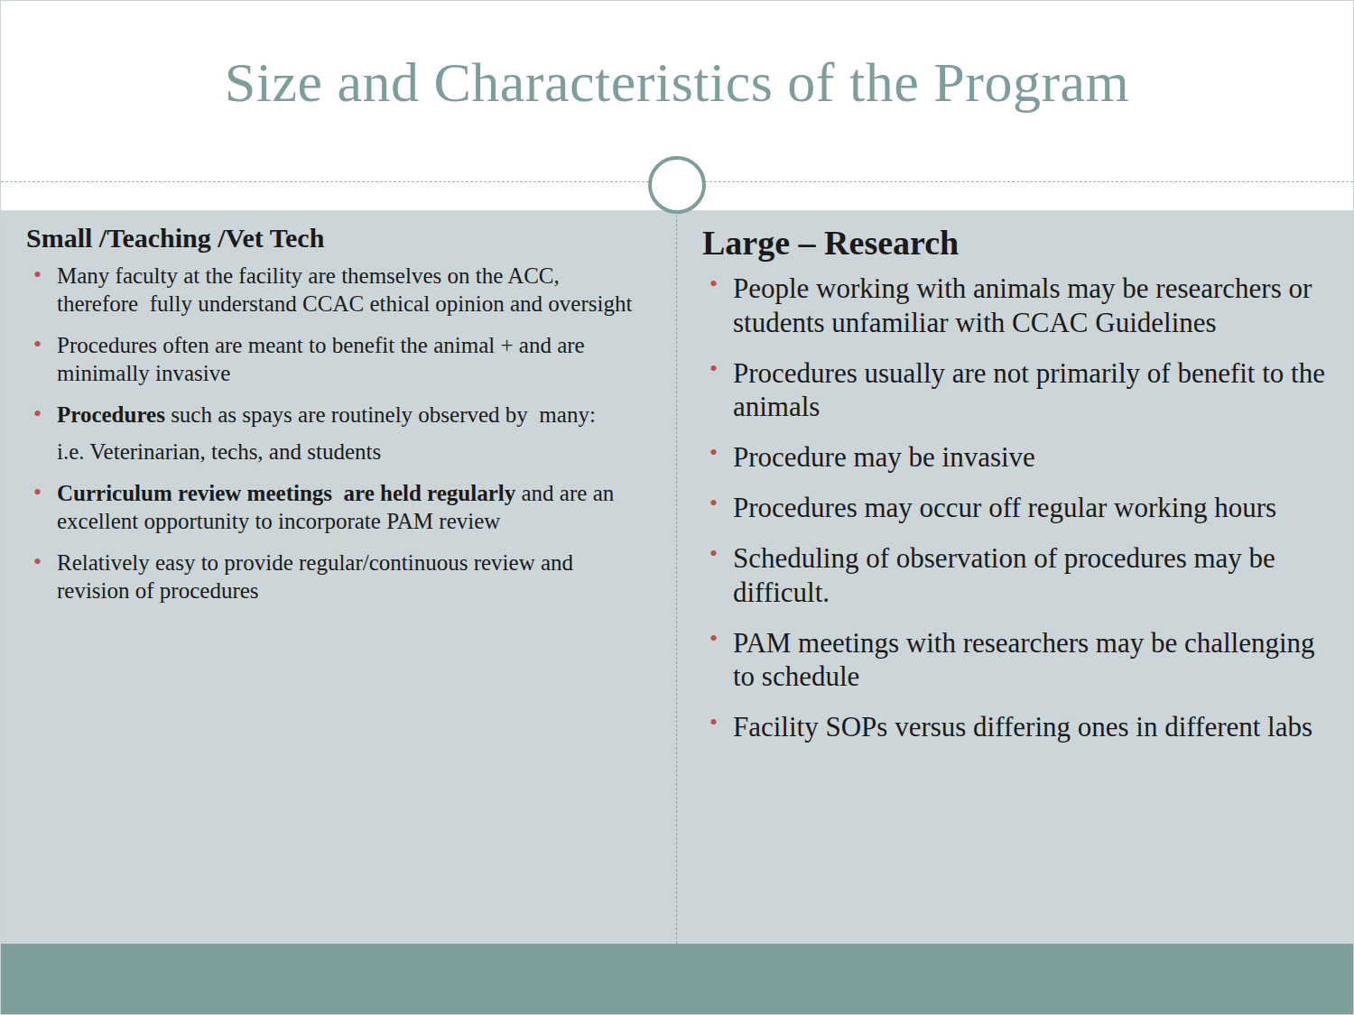Size and Characteristics of the Program
Small /Teaching /Vet Tech
Many faculty at the facility are themselves on the ACC, therefore fully understand CCAC ethical opinion and oversight
Procedures often are meant to benefit the animal + and are minimally invasive
Procedures such as spays are routinely observed by many:
i.e. Veterinarian, techs, and students
Curriculum review meetings are held regularly and are an excellent opportunity to incorporate PAM review
Relatively easy to provide regular/continuous review and revision of procedures
Large – Research
People working with animals may be researchers or students unfamiliar with CCAC Guidelines
Procedures usually are not primarily of benefit to the animals
Procedure may be invasive
Procedures may occur off regular working hours
Scheduling of observation of procedures may be difficult.
PAM meetings with researchers may be challenging to schedule
Facility SOPs versus differing ones in different labs